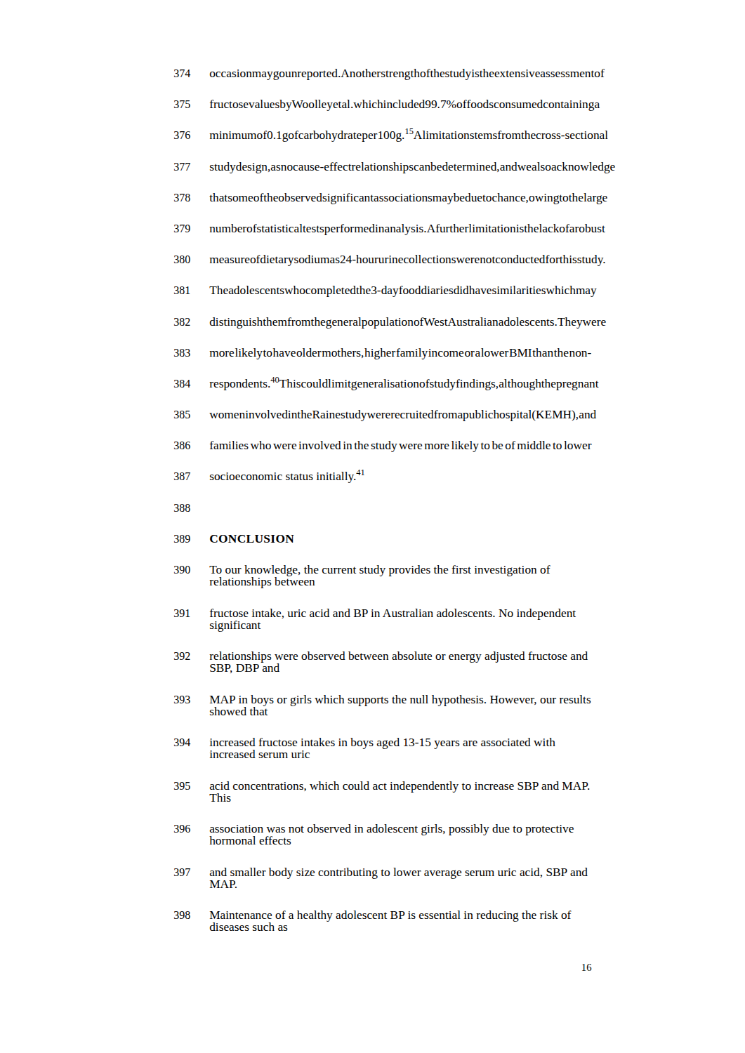374
occasion may go unreported. Another strength of the study is the extensive assessment of
375
fructose values by Woolley et al. which included 99.7% of foods consumed containing a
376
minimum of 0.1 gof carbohydrate per 100 g.15 Alimitation stems from the cross-sectional
377
study design, as no cause-effect relationships can be determined, and we also acknowledge
378
that some of the observed significant associations may be due to chance, owing to the large
379
number of statistical tests performed in analysis. Afurther limitation is the lack of arobust
380
measure of dietary sodium as 24-hour urine collections were not conducted for this study.
381
The adolescents who completed the 3-day food diaries did have similarities which may
382
distinguish them from the general population of West Australian adolescents. They were
383
more likely to have older mothers, higher family income or alower BMI than the non-
384
respondents.40 This could limit generalisation of study findings, although the pregnant
385
women involved in the Raine study were recruited from apublic hospital(KEMH), and
386
families who were involved in the study were more likely to be of middle to lower
387
socioeconomic status initially.41
388
389
CONCLUSION
390
To our knowledge, the current study provides the first investigation of relationships between
391
fructose intake, uric acid and BP in Australian adolescents. No independent significant
392
relationships were observed between absolute or energy adjusted fructose and SBP, DBP and
393
MAP in boys or girls which supports the null hypothesis. However, our results showed that
394
increased fructose intakes in boys aged 13-15 years are associated with increased serum uric
395
acid concentrations, which could act independently to increase SBP and MAP. This
396
association was not observed in adolescent girls, possibly due to protective hormonal effects
397
and smaller body size contributing to lower average serum uric acid, SBP and MAP.
398
Maintenance of a healthy adolescent BP is essential in reducing the risk of diseases such as
16